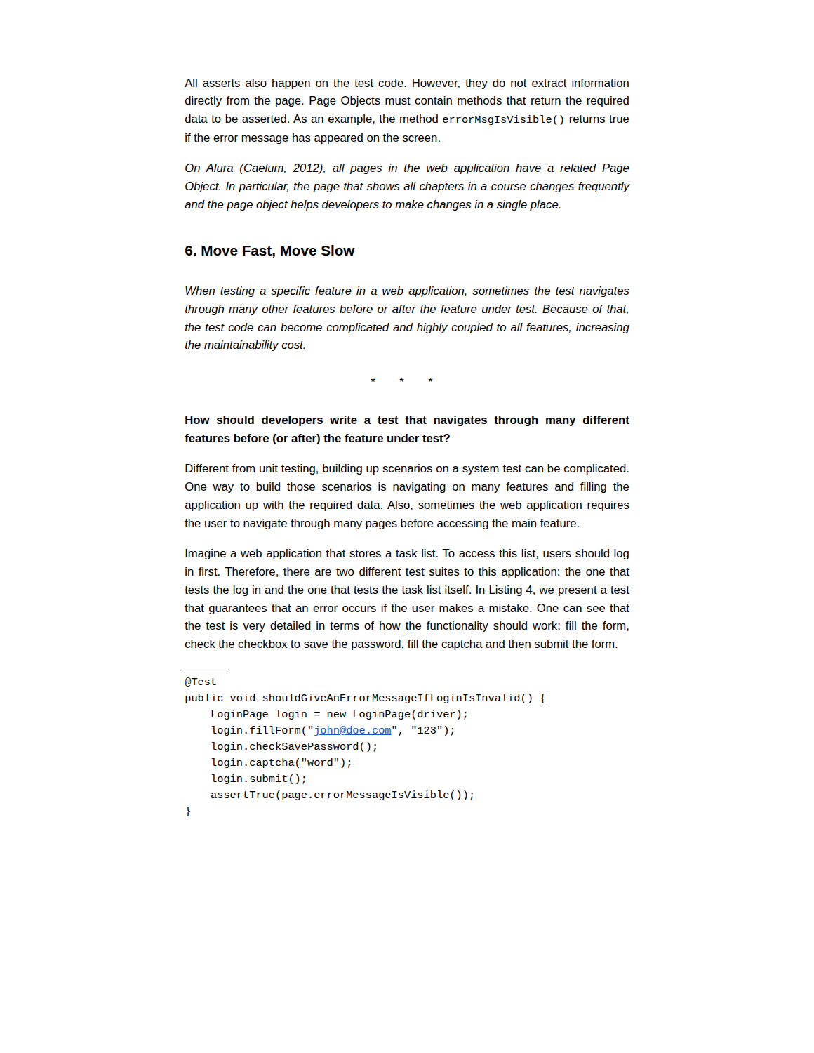All asserts also happen on the test code. However, they do not extract information directly from the page. Page Objects must contain methods that return the required data to be asserted. As an example, the method errorMsgIsVisible() returns true if the error message has appeared on the screen.
On Alura (Caelum, 2012), all pages in the web application have a related Page Object. In particular, the page that shows all chapters in a course changes frequently and the page object helps developers to make changes in a single place.
6. Move Fast, Move Slow
When testing a specific feature in a web application, sometimes the test navigates through many other features before or after the feature under test. Because of that, the test code can become complicated and highly coupled to all features, increasing the maintainability cost.
* * *
How should developers write a test that navigates through many different features before (or after) the feature under test?
Different from unit testing, building up scenarios on a system test can be complicated. One way to build those scenarios is navigating on many features and filling the application up with the required data. Also, sometimes the web application requires the user to navigate through many pages before accessing the main feature.
Imagine a web application that stores a task list. To access this list, users should log in first. Therefore, there are two different test suites to this application: the one that tests the log in and the one that tests the task list itself. In Listing 4, we present a test that guarantees that an error occurs if the user makes a mistake. One can see that the test is very detailed in terms of how the functionality should work: fill the form, check the checkbox to save the password, fill the captcha and then submit the form.
@Test
public void shouldGiveAnErrorMessageIfLoginIsInvalid() {
    LoginPage login = new LoginPage(driver);
    login.fillForm("john@doe.com", "123");
    login.checkSavePassword();
    login.captcha("word");
    login.submit();
    assertTrue(page.errorMessageIsVisible());
}